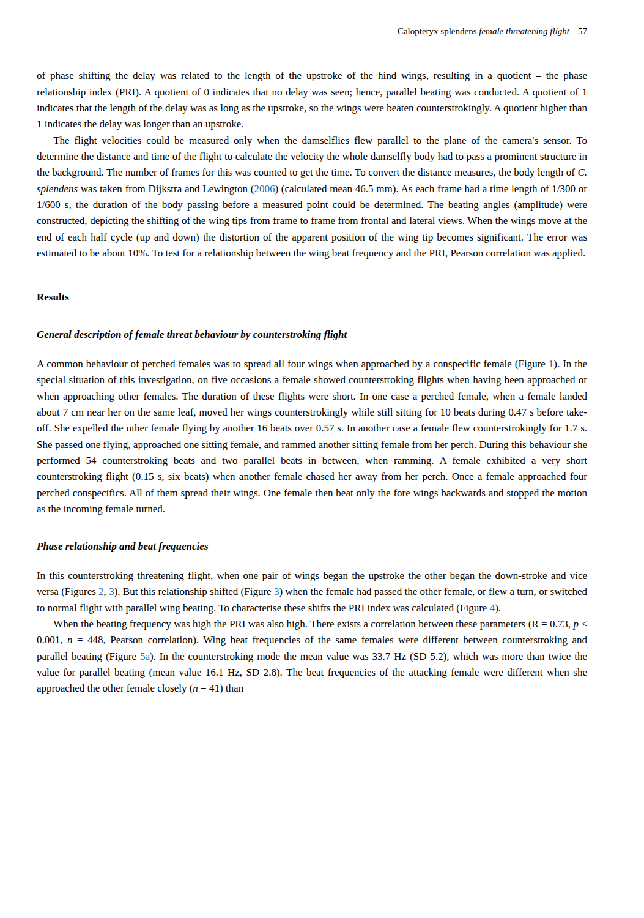Calopteryx splendens female threatening flight 57
of phase shifting the delay was related to the length of the upstroke of the hind wings, resulting in a quotient – the phase relationship index (PRI). A quotient of 0 indicates that no delay was seen; hence, parallel beating was conducted. A quotient of 1 indicates that the length of the delay was as long as the upstroke, so the wings were beaten counterstrokingly. A quotient higher than 1 indicates the delay was longer than an upstroke.
The flight velocities could be measured only when the damselflies flew parallel to the plane of the camera's sensor. To determine the distance and time of the flight to calculate the velocity the whole damselfly body had to pass a prominent structure in the background. The number of frames for this was counted to get the time. To convert the distance measures, the body length of C. splendens was taken from Dijkstra and Lewington (2006) (calculated mean 46.5 mm). As each frame had a time length of 1/300 or 1/600 s, the duration of the body passing before a measured point could be determined. The beating angles (amplitude) were constructed, depicting the shifting of the wing tips from frame to frame from frontal and lateral views. When the wings move at the end of each half cycle (up and down) the distortion of the apparent position of the wing tip becomes significant. The error was estimated to be about 10%. To test for a relationship between the wing beat frequency and the PRI, Pearson correlation was applied.
Results
General description of female threat behaviour by counterstroking flight
A common behaviour of perched females was to spread all four wings when approached by a conspecific female (Figure 1). In the special situation of this investigation, on five occasions a female showed counterstroking flights when having been approached or when approaching other females. The duration of these flights were short. In one case a perched female, when a female landed about 7 cm near her on the same leaf, moved her wings counterstrokingly while still sitting for 10 beats during 0.47 s before take-off. She expelled the other female flying by another 16 beats over 0.57 s. In another case a female flew counterstrokingly for 1.7 s. She passed one flying, approached one sitting female, and rammed another sitting female from her perch. During this behaviour she performed 54 counterstroking beats and two parallel beats in between, when ramming. A female exhibited a very short counterstroking flight (0.15 s, six beats) when another female chased her away from her perch. Once a female approached four perched conspecifics. All of them spread their wings. One female then beat only the fore wings backwards and stopped the motion as the incoming female turned.
Phase relationship and beat frequencies
In this counterstroking threatening flight, when one pair of wings began the upstroke the other began the down-stroke and vice versa (Figures 2, 3). But this relationship shifted (Figure 3) when the female had passed the other female, or flew a turn, or switched to normal flight with parallel wing beating. To characterise these shifts the PRI index was calculated (Figure 4).
When the beating frequency was high the PRI was also high. There exists a correlation between these parameters (R = 0.73, p < 0.001, n = 448, Pearson correlation). Wing beat frequencies of the same females were different between counterstroking and parallel beating (Figure 5a). In the counterstroking mode the mean value was 33.7 Hz (SD 5.2), which was more than twice the value for parallel beating (mean value 16.1 Hz, SD 2.8). The beat frequencies of the attacking female were different when she approached the other female closely (n = 41) than